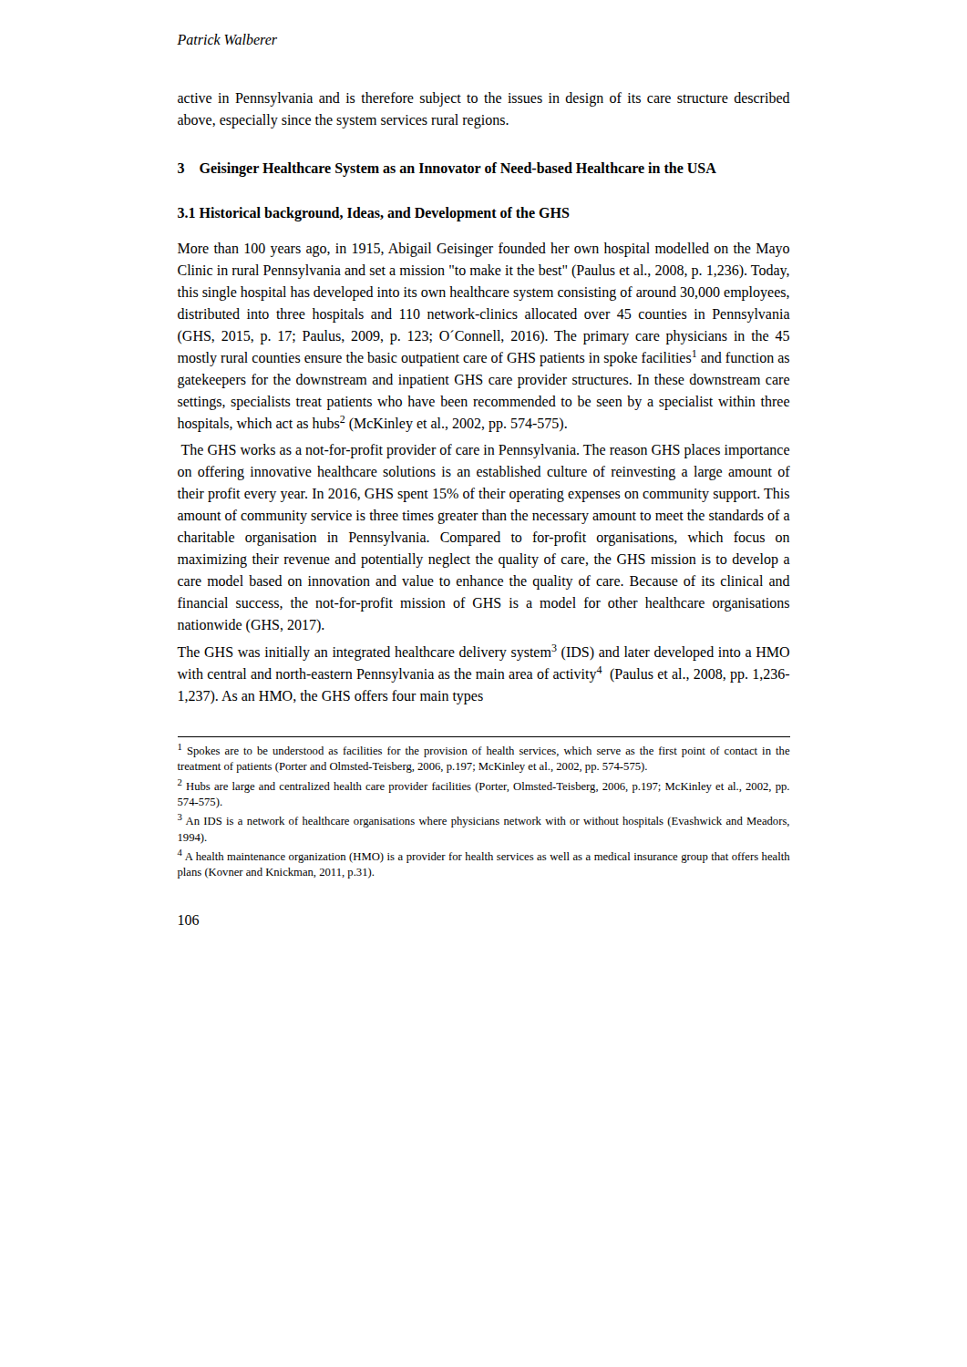Patrick Walberer
active in Pennsylvania and is therefore subject to the issues in design of its care structure described above, especially since the system services rural regions.
3 Geisinger Healthcare System as an Innovator of Need-based Healthcare in the USA
3.1 Historical background, Ideas, and Development of the GHS
More than 100 years ago, in 1915, Abigail Geisinger founded her own hospital modelled on the Mayo Clinic in rural Pennsylvania and set a mission "to make it the best" (Paulus et al., 2008, p. 1,236). Today, this single hospital has developed into its own healthcare system consisting of around 30,000 employees, distributed into three hospitals and 110 network-clinics allocated over 45 counties in Pennsylvania (GHS, 2015, p. 17; Paulus, 2009, p. 123; O´Connell, 2016). The primary care physicians in the 45 mostly rural counties ensure the basic outpatient care of GHS patients in spoke facilities1 and function as gatekeepers for the downstream and inpatient GHS care provider structures. In these downstream care settings, specialists treat patients who have been recommended to be seen by a specialist within three hospitals, which act as hubs2 (McKinley et al., 2002, pp. 574-575).
The GHS works as a not-for-profit provider of care in Pennsylvania. The reason GHS places importance on offering innovative healthcare solutions is an established culture of reinvesting a large amount of their profit every year. In 2016, GHS spent 15% of their operating expenses on community support. This amount of community service is three times greater than the necessary amount to meet the standards of a charitable organisation in Pennsylvania. Compared to for-profit organisations, which focus on maximizing their revenue and potentially neglect the quality of care, the GHS mission is to develop a care model based on innovation and value to enhance the quality of care. Because of its clinical and financial success, the not-for-profit mission of GHS is a model for other healthcare organisations nationwide (GHS, 2017).
The GHS was initially an integrated healthcare delivery system3 (IDS) and later developed into a HMO with central and north-eastern Pennsylvania as the main area of activity4 (Paulus et al., 2008, pp. 1,236-1,237). As an HMO, the GHS offers four main types
1 Spokes are to be understood as facilities for the provision of health services, which serve as the first point of contact in the treatment of patients (Porter and Olmsted-Teisberg, 2006, p.197; McKinley et al., 2002, pp. 574-575).
2 Hubs are large and centralized health care provider facilities (Porter, Olmsted-Teisberg, 2006, p.197; McKinley et al., 2002, pp. 574-575).
3 An IDS is a network of healthcare organisations where physicians network with or without hospitals (Evashwick and Meadors, 1994).
4 A health maintenance organization (HMO) is a provider for health services as well as a medical insurance group that offers health plans (Kovner and Knickman, 2011, p.31).
106